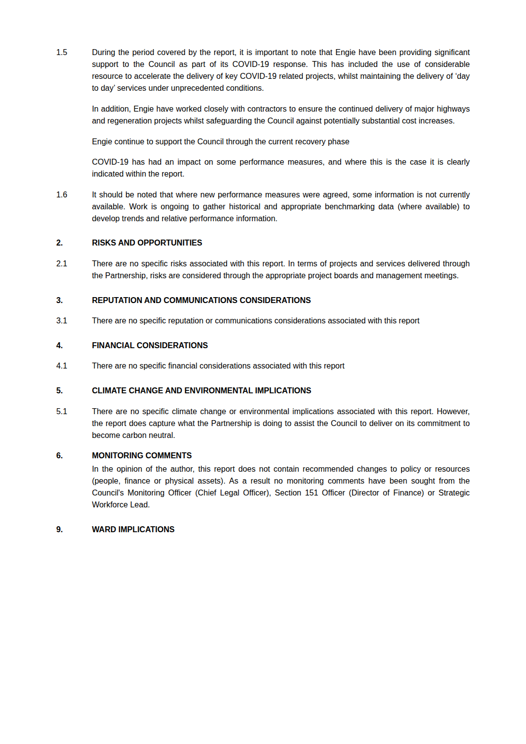1.5
During the period covered by the report, it is important to note that Engie have been providing significant support to the Council as part of its COVID-19 response. This has included the use of considerable resource to accelerate the delivery of key COVID-19 related projects, whilst maintaining the delivery of ‘day to day’ services under unprecedented conditions.
In addition, Engie have worked closely with contractors to ensure the continued delivery of major highways and regeneration projects whilst safeguarding the Council against potentially substantial cost increases.
Engie continue to support the Council through the current recovery phase
COVID-19 has had an impact on some performance measures, and where this is the case it is clearly indicated within the report.
1.6
It should be noted that where new performance measures were agreed, some information is not currently available. Work is ongoing to gather historical and appropriate benchmarking data (where available) to develop trends and relative performance information.
2. Risks and Opportunities
2.1
There are no specific risks associated with this report. In terms of projects and services delivered through the Partnership, risks are considered through the appropriate project boards and management meetings.
3. Reputation and Communications Considerations
3.1
There are no specific reputation or communications considerations associated with this report
4. Financial Considerations
4.1
There are no specific financial considerations associated with this report
5. Climate Change and Environmental Implications
5.1
There are no specific climate change or environmental implications associated with this report. However, the report does capture what the Partnership is doing to assist the Council to deliver on its commitment to become carbon neutral.
6.
Monitoring Comments
In the opinion of the author, this report does not contain recommended changes to policy or resources (people, finance or physical assets). As a result no monitoring comments have been sought from the Council's Monitoring Officer (Chief Legal Officer), Section 151 Officer (Director of Finance) or Strategic Workforce Lead.
9. Ward Implications